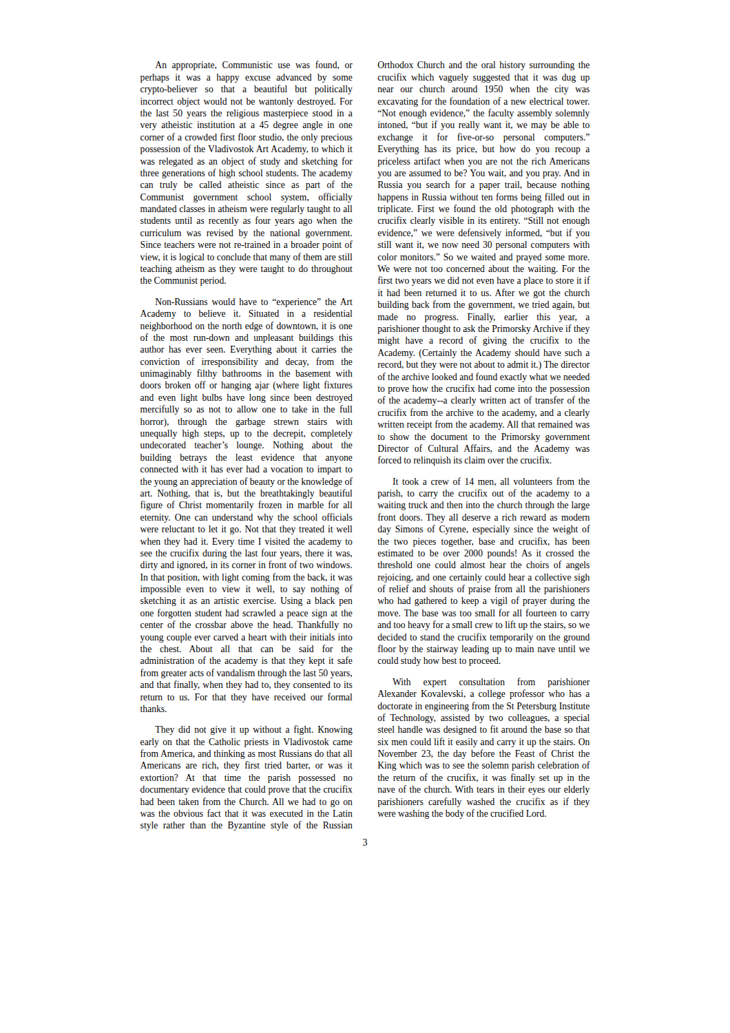An appropriate, Communistic use was found, or perhaps it was a happy excuse advanced by some crypto-believer so that a beautiful but politically incorrect object would not be wantonly destroyed. For the last 50 years the religious masterpiece stood in a very atheistic institution at a 45 degree angle in one corner of a crowded first floor studio, the only precious possession of the Vladivostok Art Academy, to which it was relegated as an object of study and sketching for three generations of high school students. The academy can truly be called atheistic since as part of the Communist government school system, officially mandated classes in atheism were regularly taught to all students until as recently as four years ago when the curriculum was revised by the national government. Since teachers were not re-trained in a broader point of view, it is logical to conclude that many of them are still teaching atheism as they were taught to do throughout the Communist period.
Non-Russians would have to “experience” the Art Academy to believe it. Situated in a residential neighborhood on the north edge of downtown, it is one of the most run-down and unpleasant buildings this author has ever seen. Everything about it carries the conviction of irresponsibility and decay, from the unimaginably filthy bathrooms in the basement with doors broken off or hanging ajar (where light fixtures and even light bulbs have long since been destroyed mercifully so as not to allow one to take in the full horror), through the garbage strewn stairs with unequally high steps, up to the decrepit, completely undecorated teacher’s lounge. Nothing about the building betrays the least evidence that anyone connected with it has ever had a vocation to impart to the young an appreciation of beauty or the knowledge of art. Nothing, that is, but the breathtakingly beautiful figure of Christ momentarily frozen in marble for all eternity. One can understand why the school officials were reluctant to let it go. Not that they treated it well when they had it. Every time I visited the academy to see the crucifix during the last four years, there it was, dirty and ignored, in its corner in front of two windows. In that position, with light coming from the back, it was impossible even to view it well, to say nothing of sketching it as an artistic exercise. Using a black pen one forgotten student had scrawled a peace sign at the center of the crossbar above the head. Thankfully no young couple ever carved a heart with their initials into the chest. About all that can be said for the administration of the academy is that they kept it safe from greater acts of vandalism through the last 50 years, and that finally, when they had to, they consented to its return to us. For that they have received our formal thanks.
They did not give it up without a fight. Knowing early on that the Catholic priests in Vladivostok came from America, and thinking as most Russians do that all Americans are rich, they first tried barter, or was it extortion? At that time the parish possessed no documentary evidence that could prove that the crucifix had been taken from the Church. All we had to go on was the obvious fact that it was executed in the Latin style rather than the Byzantine style of the Russian Orthodox Church and the oral history surrounding the crucifix which vaguely suggested that it was dug up near our church around 1950 when the city was excavating for the foundation of a new electrical tower. “Not enough evidence,” the faculty assembly solemnly intoned, “but if you really want it, we may be able to exchange it for five-or-so personal computers.” Everything has its price, but how do you recoup a priceless artifact when you are not the rich Americans you are assumed to be? You wait, and you pray. And in Russia you search for a paper trail, because nothing happens in Russia without ten forms being filled out in triplicate. First we found the old photograph with the crucifix clearly visible in its entirety. “Still not enough evidence,” we were defensively informed, “but if you still want it, we now need 30 personal computers with color monitors.” So we waited and prayed some more. We were not too concerned about the waiting. For the first two years we did not even have a place to store it if it had been returned it to us. After we got the church building back from the government, we tried again, but made no progress. Finally, earlier this year, a parishioner thought to ask the Primorsky Archive if they might have a record of giving the crucifix to the Academy. (Certainly the Academy should have such a record, but they were not about to admit it.) The director of the archive looked and found exactly what we needed to prove how the crucifix had come into the possession of the academy--a clearly written act of transfer of the crucifix from the archive to the academy, and a clearly written receipt from the academy. All that remained was to show the document to the Primorsky government Director of Cultural Affairs, and the Academy was forced to relinquish its claim over the crucifix.
It took a crew of 14 men, all volunteers from the parish, to carry the crucifix out of the academy to a waiting truck and then into the church through the large front doors. They all deserve a rich reward as modern day Simons of Cyrene, especially since the weight of the two pieces together, base and crucifix, has been estimated to be over 2000 pounds! As it crossed the threshold one could almost hear the choirs of angels rejoicing, and one certainly could hear a collective sigh of relief and shouts of praise from all the parishioners who had gathered to keep a vigil of prayer during the move. The base was too small for all fourteen to carry and too heavy for a small crew to lift up the stairs, so we decided to stand the crucifix temporarily on the ground floor by the stairway leading up to main nave until we could study how best to proceed.
With expert consultation from parishioner Alexander Kovalevski, a college professor who has a doctorate in engineering from the St Petersburg Institute of Technology, assisted by two colleagues, a special steel handle was designed to fit around the base so that six men could lift it easily and carry it up the stairs. On November 23, the day before the Feast of Christ the King which was to see the solemn parish celebration of the return of the crucifix, it was finally set up in the nave of the church. With tears in their eyes our elderly parishioners carefully washed the crucifix as if they were washing the body of the crucified Lord.
3